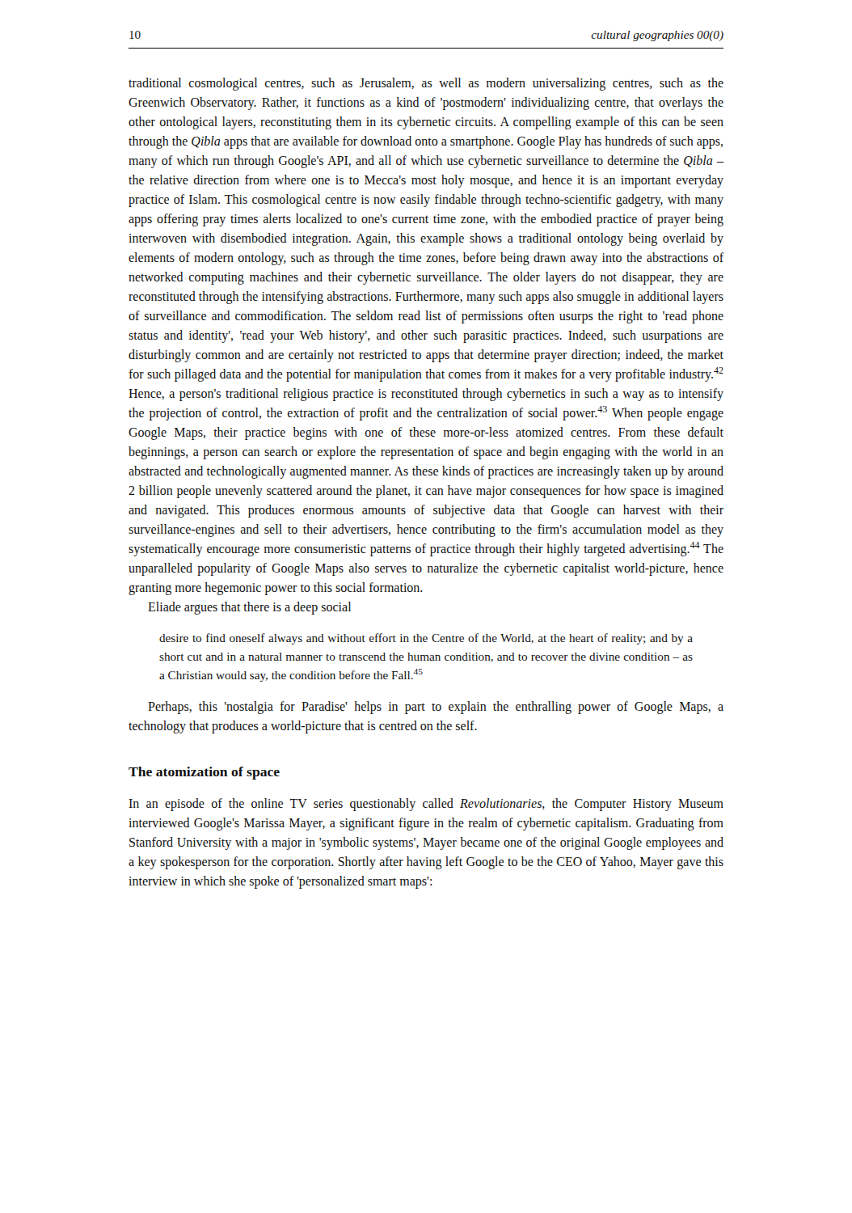10 cultural geographies 00(0)
traditional cosmological centres, such as Jerusalem, as well as modern universalizing centres, such as the Greenwich Observatory. Rather, it functions as a kind of 'postmodern' individualizing centre, that overlays the other ontological layers, reconstituting them in its cybernetic circuits. A compelling example of this can be seen through the Qibla apps that are available for download onto a smartphone. Google Play has hundreds of such apps, many of which run through Google's API, and all of which use cybernetic surveillance to determine the Qibla – the relative direction from where one is to Mecca's most holy mosque, and hence it is an important everyday practice of Islam. This cosmological centre is now easily findable through techno-scientific gadgetry, with many apps offering pray times alerts localized to one's current time zone, with the embodied practice of prayer being interwoven with disembodied integration. Again, this example shows a traditional ontology being overlaid by elements of modern ontology, such as through the time zones, before being drawn away into the abstractions of networked computing machines and their cybernetic surveillance. The older layers do not disappear, they are reconstituted through the intensifying abstractions. Furthermore, many such apps also smuggle in additional layers of surveillance and commodification. The seldom read list of permissions often usurps the right to 'read phone status and identity', 'read your Web history', and other such parasitic practices. Indeed, such usurpations are disturbingly common and are certainly not restricted to apps that determine prayer direction; indeed, the market for such pillaged data and the potential for manipulation that comes from it makes for a very profitable industry.42 Hence, a person's traditional religious practice is reconstituted through cybernetics in such a way as to intensify the projection of control, the extraction of profit and the centralization of social power.43 When people engage Google Maps, their practice begins with one of these more-or-less atomized centres. From these default beginnings, a person can search or explore the representation of space and begin engaging with the world in an abstracted and technologically augmented manner. As these kinds of practices are increasingly taken up by around 2 billion people unevenly scattered around the planet, it can have major consequences for how space is imagined and navigated. This produces enormous amounts of subjective data that Google can harvest with their surveillance-engines and sell to their advertisers, hence contributing to the firm's accumulation model as they systematically encourage more consumeristic patterns of practice through their highly targeted advertising.44 The unparalleled popularity of Google Maps also serves to naturalize the cybernetic capitalist world-picture, hence granting more hegemonic power to this social formation.
Eliade argues that there is a deep social
desire to find oneself always and without effort in the Centre of the World, at the heart of reality; and by a short cut and in a natural manner to transcend the human condition, and to recover the divine condition – as a Christian would say, the condition before the Fall.45
Perhaps, this 'nostalgia for Paradise' helps in part to explain the enthralling power of Google Maps, a technology that produces a world-picture that is centred on the self.
The atomization of space
In an episode of the online TV series questionably called Revolutionaries, the Computer History Museum interviewed Google's Marissa Mayer, a significant figure in the realm of cybernetic capitalism. Graduating from Stanford University with a major in 'symbolic systems', Mayer became one of the original Google employees and a key spokesperson for the corporation. Shortly after having left Google to be the CEO of Yahoo, Mayer gave this interview in which she spoke of 'personalized smart maps':